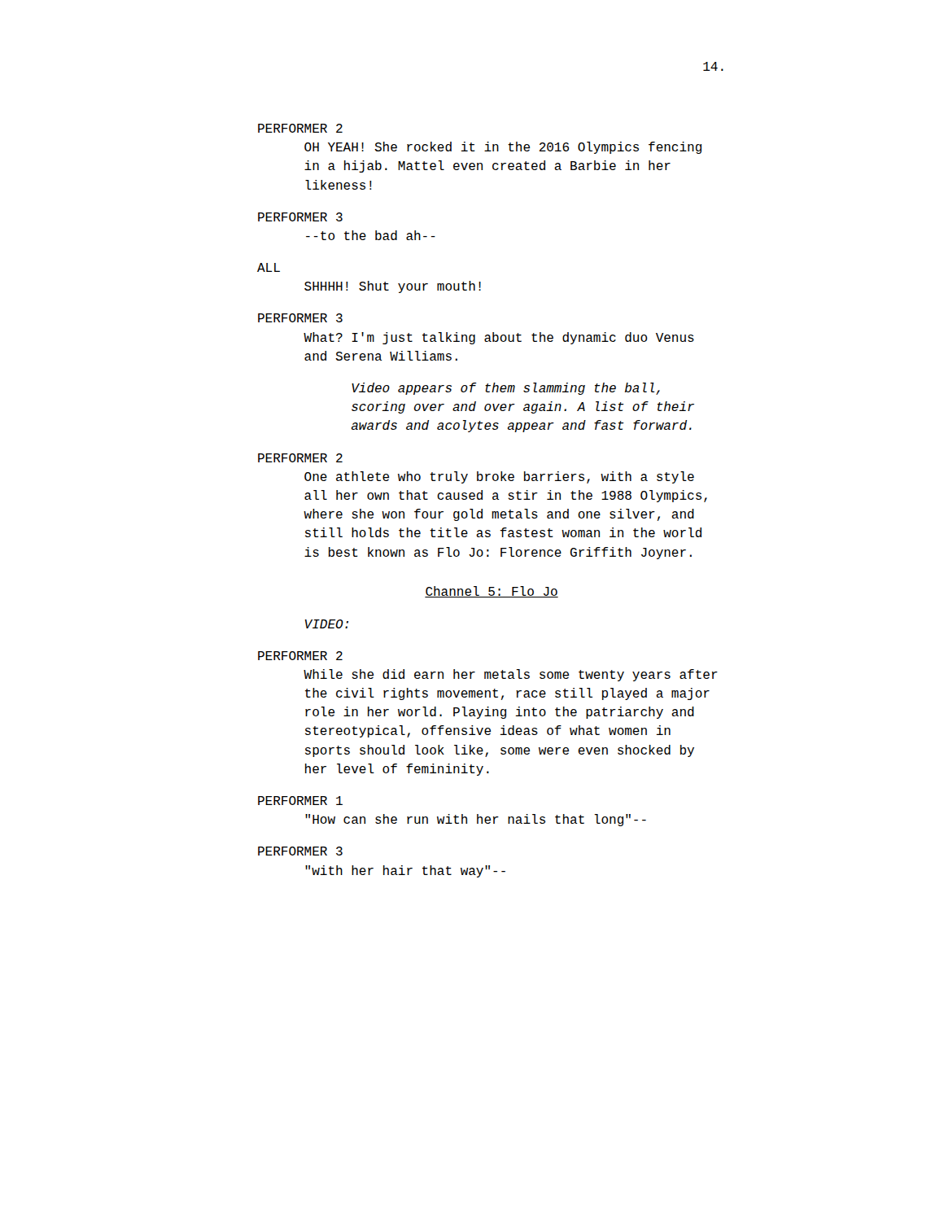14.
PERFORMER 2
OH YEAH! She rocked it in the 2016 Olympics fencing in a hijab. Mattel even created a Barbie in her likeness!
PERFORMER 3
--to the bad ah--
ALL
SHHHH! Shut your mouth!
PERFORMER 3
What? I'm just talking about the dynamic duo Venus and Serena Williams.
Video appears of them slamming the ball, scoring over and over again. A list of their awards and acolytes appear and fast forward.
PERFORMER 2
One athlete who truly broke barriers, with a style all her own that caused a stir in the 1988 Olympics, where she won four gold metals and one silver, and still holds the title as fastest woman in the world is best known as Flo Jo: Florence Griffith Joyner.
Channel 5: Flo Jo
VIDEO:
PERFORMER 2
While she did earn her metals some twenty years after the civil rights movement, race still played a major role in her world. Playing into the patriarchy and stereotypical, offensive ideas of what women in sports should look like, some were even shocked by her level of femininity.
PERFORMER 1
"How can she run with her nails that long"--
PERFORMER 3
"with her hair that way"--